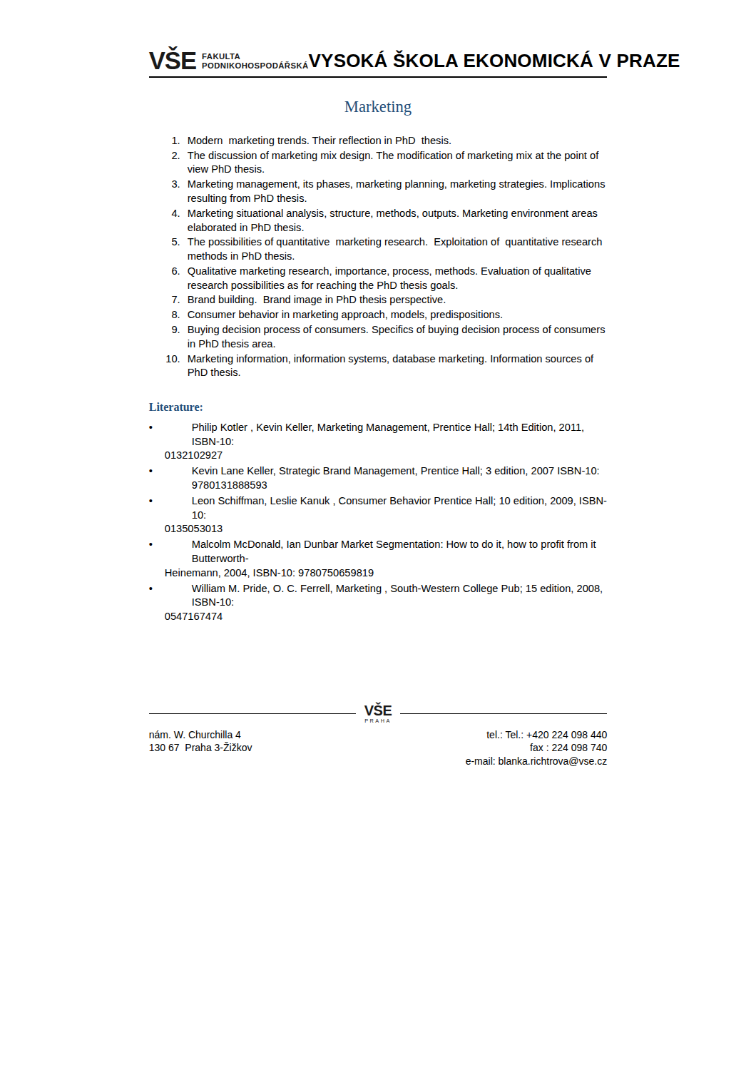VŠE
Fakulta
Podnikohospodářská
VYSOKÁ ŠKOLA EKONOMICKÁ V PRAZE
Marketing
Modern marketing trends. Their reflection in PhD thesis.
The discussion of marketing mix design. The modification of marketing mix at the point of view PhD thesis.
Marketing management, its phases, marketing planning, marketing strategies. Implications resulting from PhD thesis.
Marketing situational analysis, structure, methods, outputs. Marketing environment areas elaborated in PhD thesis.
The possibilities of quantitative marketing research. Exploitation of quantitative research methods in PhD thesis.
Qualitative marketing research, importance, process, methods. Evaluation of qualitative research possibilities as for reaching the PhD thesis goals.
Brand building. Brand image in PhD thesis perspective.
Consumer behavior in marketing approach, models, predispositions.
Buying decision process of consumers. Specifics of buying decision process of consumers in PhD thesis area.
Marketing information, information systems, database marketing. Information sources of PhD thesis.
Literature:
Philip Kotler , Kevin Keller, Marketing Management, Prentice Hall; 14th Edition, 2011, ISBN-10:0132102927
Kevin Lane Keller, Strategic Brand Management, Prentice Hall; 3 edition, 2007 ISBN-10: 9780131888593
Leon Schiffman, Leslie Kanuk , Consumer Behavior Prentice Hall; 10 edition, 2009, ISBN-10:0135053013
Malcolm McDonald, Ian Dunbar Market Segmentation: How to do it, how to profit from it Butterworth-Heinemann, 2004, ISBN-10: 9780750659819
William M. Pride, O. C. Ferrell, Marketing , South-Western College Pub; 15 edition, 2008, ISBN-10:0547167474
VŠE
PRAHA
nám. W. Churchilla 4
130 67 Praha 3-Žižkov
tel.: Tel.: +420 224 098 440
fax : 224 098 740
e-mail: blanka.richtrova@vse.cz